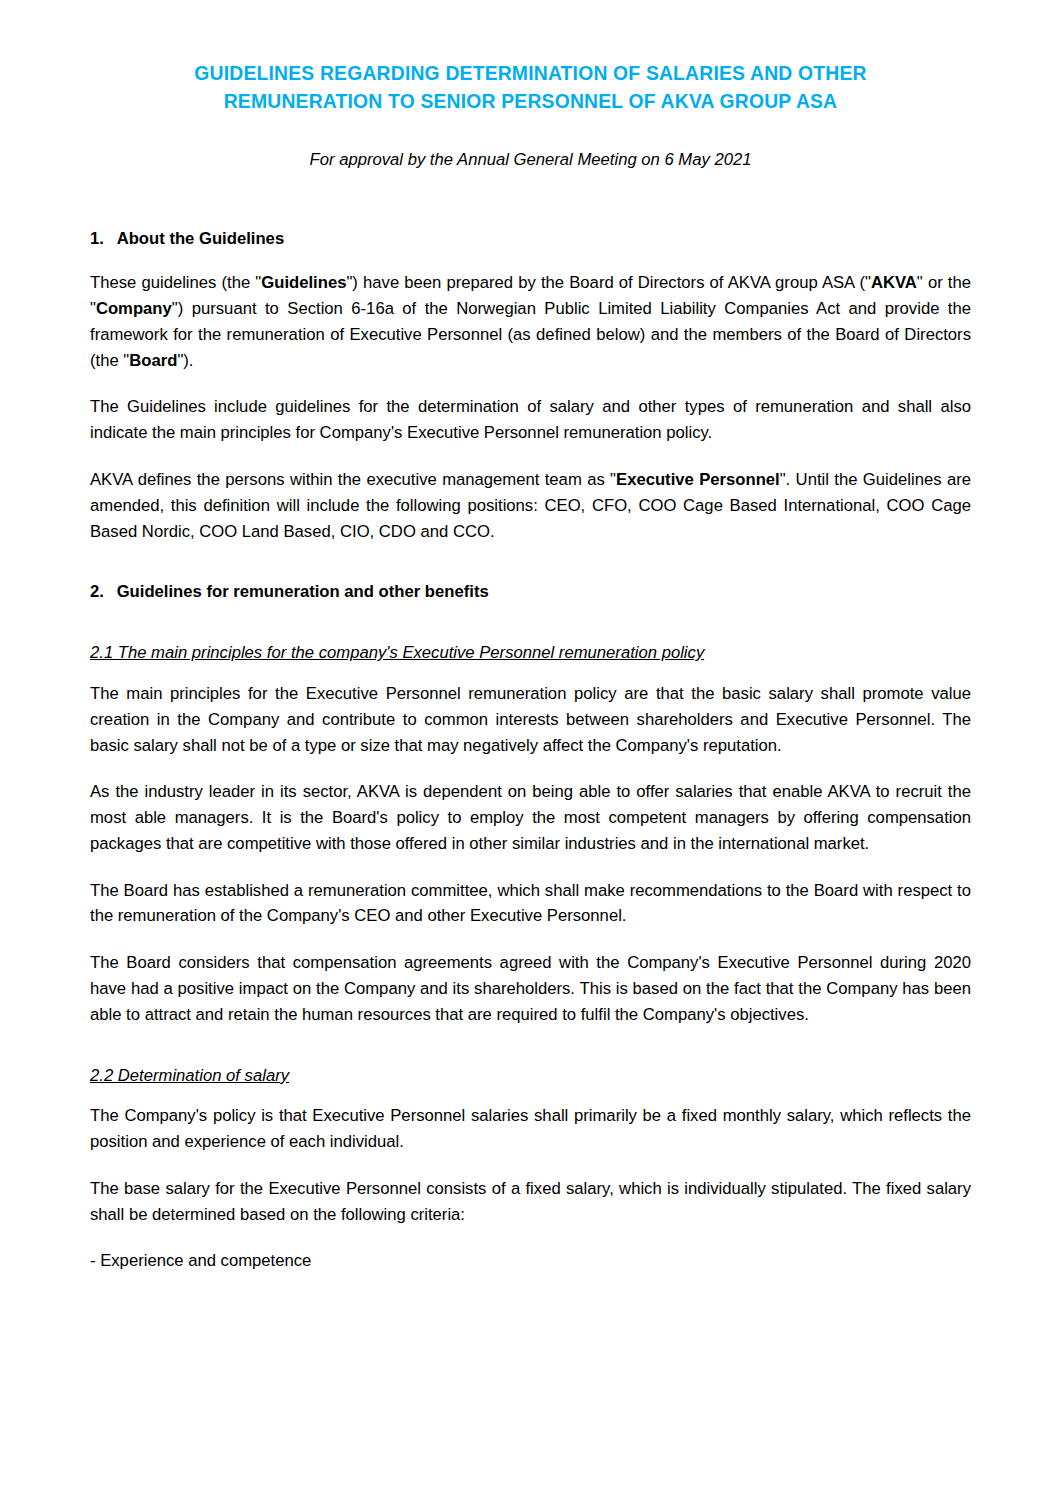GUIDELINES REGARDING DETERMINATION OF SALARIES AND OTHER
REMUNERATION TO SENIOR PERSONNEL OF AKVA GROUP ASA
For approval by the Annual General Meeting on 6 May 2021
1. About the Guidelines
These guidelines (the "Guidelines") have been prepared by the Board of Directors of AKVA group ASA ("AKVA" or the "Company") pursuant to Section 6-16a of the Norwegian Public Limited Liability Companies Act and provide the framework for the remuneration of Executive Personnel (as defined below) and the members of the Board of Directors (the "Board").
The Guidelines include guidelines for the determination of salary and other types of remuneration and shall also indicate the main principles for Company's Executive Personnel remuneration policy.
AKVA defines the persons within the executive management team as "Executive Personnel". Until the Guidelines are amended, this definition will include the following positions: CEO, CFO, COO Cage Based International, COO Cage Based Nordic, COO Land Based, CIO, CDO and CCO.
2. Guidelines for remuneration and other benefits
2.1 The main principles for the company's Executive Personnel remuneration policy
The main principles for the Executive Personnel remuneration policy are that the basic salary shall promote value creation in the Company and contribute to common interests between shareholders and Executive Personnel. The basic salary shall not be of a type or size that may negatively affect the Company's reputation.
As the industry leader in its sector, AKVA is dependent on being able to offer salaries that enable AKVA to recruit the most able managers. It is the Board's policy to employ the most competent managers by offering compensation packages that are competitive with those offered in other similar industries and in the international market.
The Board has established a remuneration committee, which shall make recommendations to the Board with respect to the remuneration of the Company's CEO and other Executive Personnel.
The Board considers that compensation agreements agreed with the Company's Executive Personnel during 2020 have had a positive impact on the Company and its shareholders. This is based on the fact that the Company has been able to attract and retain the human resources that are required to fulfil the Company's objectives.
2.2 Determination of salary
The Company's policy is that Executive Personnel salaries shall primarily be a fixed monthly salary, which reflects the position and experience of each individual.
The base salary for the Executive Personnel consists of a fixed salary, which is individually stipulated. The fixed salary shall be determined based on the following criteria:
- Experience and competence